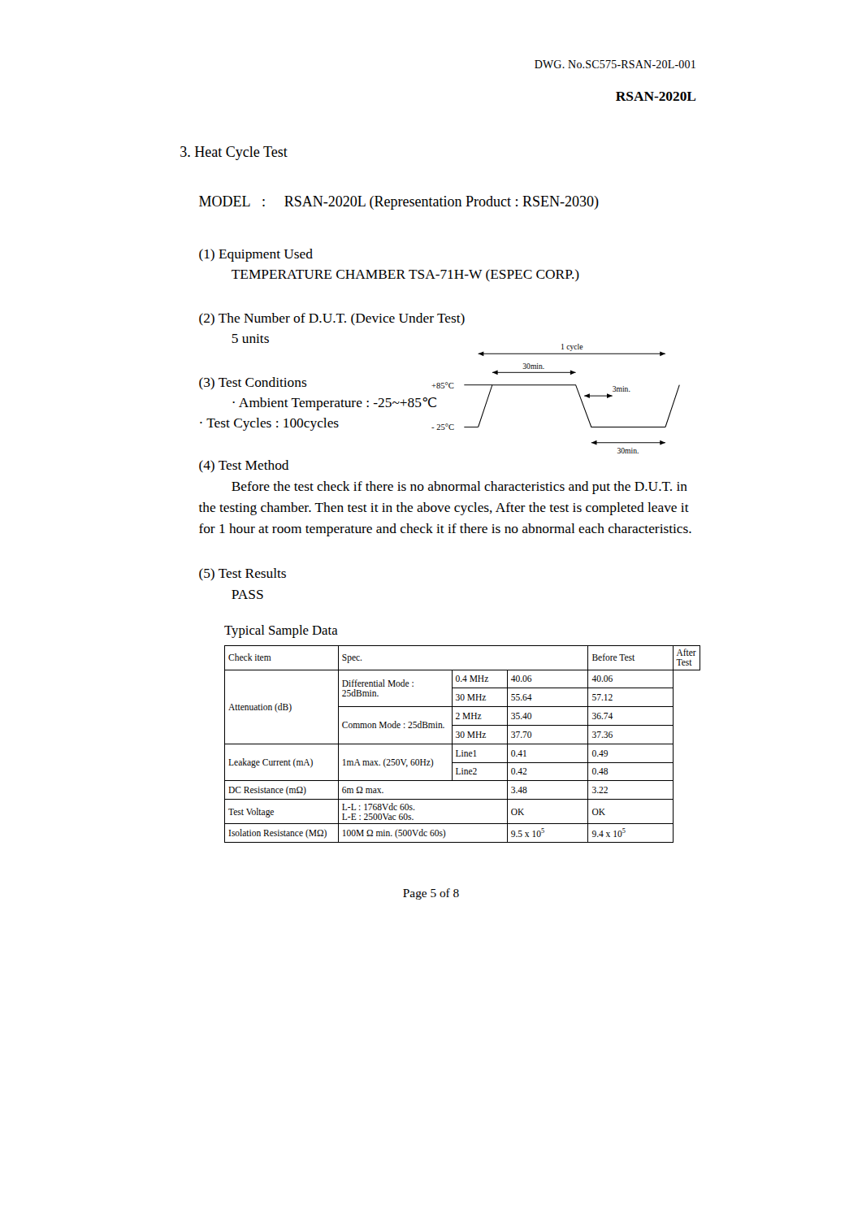DWG. No.SC575-RSAN-20L-001
RSAN-2020L
3. Heat Cycle Test
MODEL : RSAN-2020L (Representation Product : RSEN-2030)
(1) Equipment Used TEMPERATURE CHAMBER TSA-71H-W (ESPEC CORP.)
(2) The Number of D.U.T. (Device Under Test) 5 units
1 cycle 30min. +85°C 3min. - 25°C 30min.
(3) Test Conditions
· Ambient Temperature : -25~+85℃
· Test Cycles : 100cycles
(4) Test Method
Before the test check if there is no abnormal characteristics and put the D.U.T. in the testing chamber. Then test it in the above cycles, After the test is completed leave it for 1 hour at room temperature and check it if there is no abnormal each characteristics.
(5) Test Results
PASS
Typical Sample Data
| Check item | Spec. | Before Test | After Test |
| Attenuation (dB) | Differential Mode : 25dBmin. | 0.4 MHz | 40.06 | 40.06 |
| 30 MHz | 55.64 | 57.12 |
| Common Mode : 25dBmin. | 2 MHz | 35.40 | 36.74 |
| 30 MHz | 37.70 | 37.36 |
| Leakage Current (mA) | 1mA max. (250V, 60Hz) | Line1 | 0.41 | 0.49 |
| Line2 | 0.42 | 0.48 |
| DC Resistance (mΩ) | 6m Ω max. | 3.48 | 3.22 |
| Test Voltage | L-L : 1768Vdc 60s. L-E : 2500Vac 60s. | OK | OK |
| Isolation Resistance (MΩ) | 100M Ω min. (500Vdc 60s) | 9.5 x 10 5 | 9.4 x 10 5 |
Page 5 of 8